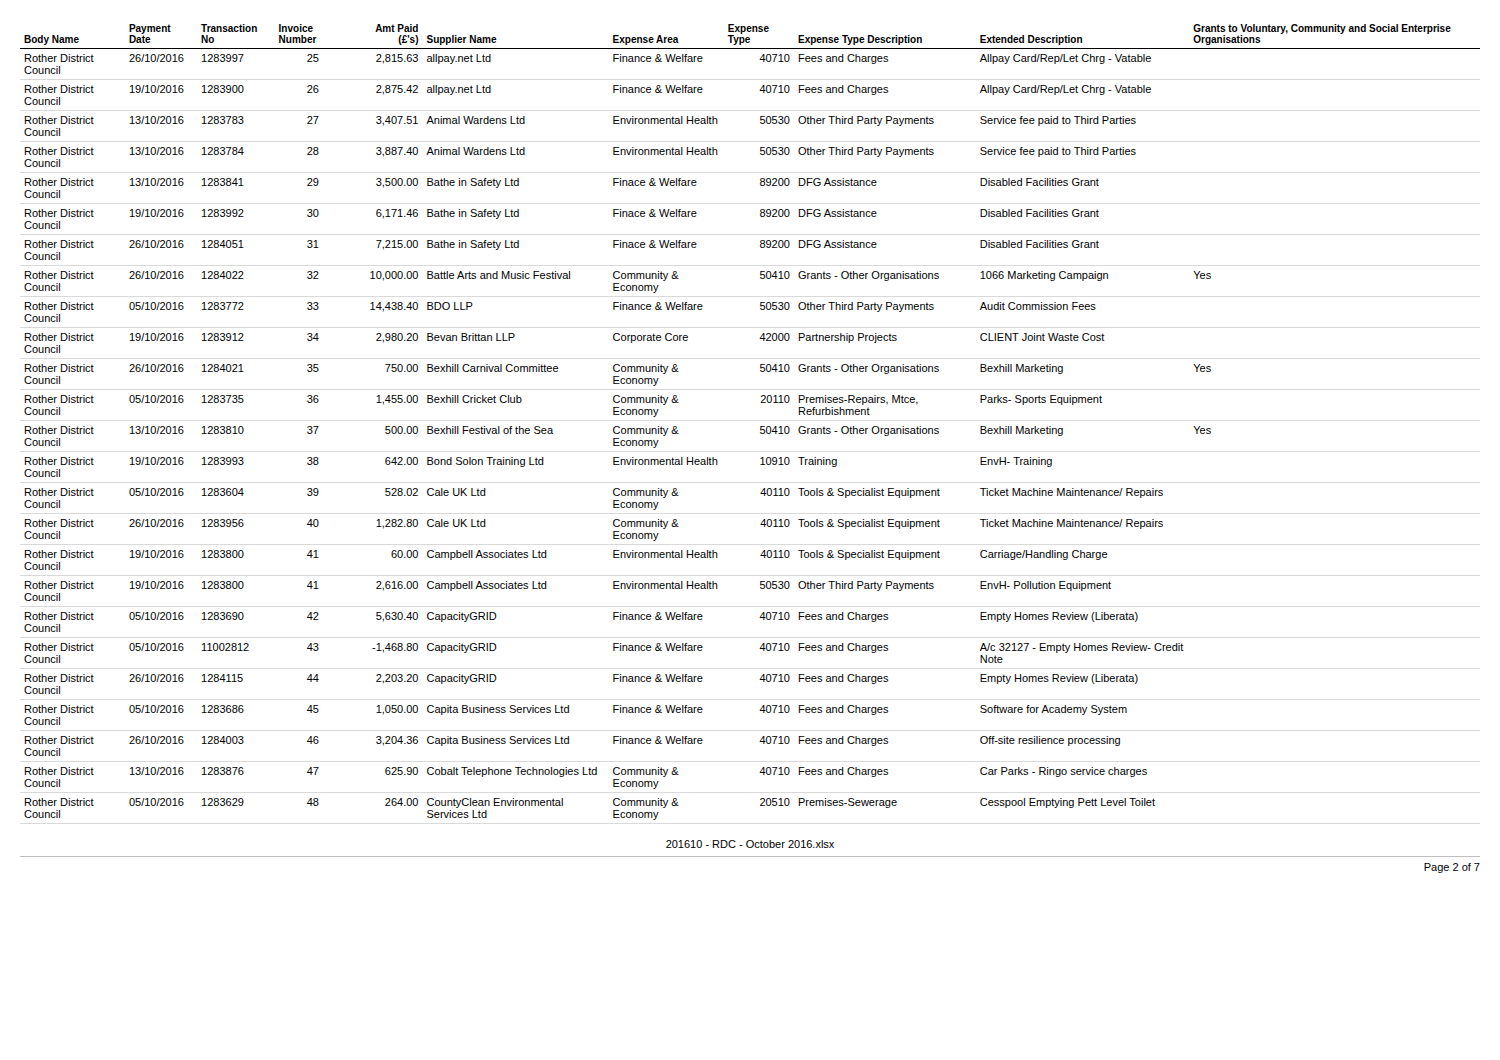| Body Name | Payment Date | Transaction No | Invoice Number | Amt Paid (£'s) | Supplier Name | Expense Area | Expense Type | Expense Type Description | Extended Description | Grants to Voluntary, Community and Social Enterprise Organisations |
| --- | --- | --- | --- | --- | --- | --- | --- | --- | --- | --- |
| Rother District Council | 26/10/2016 | 1283997 | 25 | 2,815.63 | allpay.net Ltd | Finance & Welfare | 40710 | Fees and Charges | Allpay Card/Rep/Let Chrg - Vatable | |
| Rother District Council | 19/10/2016 | 1283900 | 26 | 2,875.42 | allpay.net Ltd | Finance & Welfare | 40710 | Fees and Charges | Allpay Card/Rep/Let Chrg - Vatable | |
| Rother District Council | 13/10/2016 | 1283783 | 27 | 3,407.51 | Animal Wardens Ltd | Environmental Health | 50530 | Other Third Party Payments | Service fee paid to Third Parties | |
| Rother District Council | 13/10/2016 | 1283784 | 28 | 3,887.40 | Animal Wardens Ltd | Environmental Health | 50530 | Other Third Party Payments | Service fee paid to Third Parties | |
| Rother District Council | 13/10/2016 | 1283841 | 29 | 3,500.00 | Bathe in Safety Ltd | Finace & Welfare | 89200 | DFG Assistance | Disabled Facilities Grant | |
| Rother District Council | 19/10/2016 | 1283992 | 30 | 6,171.46 | Bathe in Safety Ltd | Finace & Welfare | 89200 | DFG Assistance | Disabled Facilities Grant | |
| Rother District Council | 26/10/2016 | 1284051 | 31 | 7,215.00 | Bathe in Safety Ltd | Finace & Welfare | 89200 | DFG Assistance | Disabled Facilities Grant | |
| Rother District Council | 26/10/2016 | 1284022 | 32 | 10,000.00 | Battle Arts and Music Festival | Community & Economy | 50410 | Grants - Other Organisations | 1066 Marketing Campaign | Yes |
| Rother District Council | 05/10/2016 | 1283772 | 33 | 14,438.40 | BDO LLP | Finance & Welfare | 50530 | Other Third Party Payments | Audit Commission Fees | |
| Rother District Council | 19/10/2016 | 1283912 | 34 | 2,980.20 | Bevan Brittan LLP | Corporate Core | 42000 | Partnership Projects | CLIENT Joint Waste Cost | |
| Rother District Council | 26/10/2016 | 1284021 | 35 | 750.00 | Bexhill Carnival Committee | Community & Economy | 50410 | Grants - Other Organisations | Bexhill Marketing | Yes |
| Rother District Council | 05/10/2016 | 1283735 | 36 | 1,455.00 | Bexhill Cricket Club | Community & Economy | 20110 | Premises-Repairs, Mtce, Refurbishment | Parks- Sports Equipment | |
| Rother District Council | 13/10/2016 | 1283810 | 37 | 500.00 | Bexhill Festival of the Sea | Community & Economy | 50410 | Grants - Other Organisations | Bexhill Marketing | Yes |
| Rother District Council | 19/10/2016 | 1283993 | 38 | 642.00 | Bond Solon Training Ltd | Environmental Health | 10910 | Training | EnvH- Training | |
| Rother District Council | 05/10/2016 | 1283604 | 39 | 528.02 | Cale UK Ltd | Community & Economy | 40110 | Tools & Specialist Equipment | Ticket Machine Maintenance/ Repairs | |
| Rother District Council | 26/10/2016 | 1283956 | 40 | 1,282.80 | Cale UK Ltd | Community & Economy | 40110 | Tools & Specialist Equipment | Ticket Machine Maintenance/ Repairs | |
| Rother District Council | 19/10/2016 | 1283800 | 41 | 60.00 | Campbell Associates Ltd | Environmental Health | 40110 | Tools & Specialist Equipment | Carriage/Handling Charge | |
| Rother District Council | 19/10/2016 | 1283800 | 41 | 2,616.00 | Campbell Associates Ltd | Environmental Health | 50530 | Other Third Party Payments | EnvH- Pollution Equipment | |
| Rother District Council | 05/10/2016 | 1283690 | 42 | 5,630.40 | CapacityGRID | Finance & Welfare | 40710 | Fees and Charges | Empty Homes Review (Liberata) | |
| Rother District Council | 05/10/2016 | 11002812 | 43 | -1,468.80 | CapacityGRID | Finance & Welfare | 40710 | Fees and Charges | A/c 32127 - Empty Homes Review- Credit Note | |
| Rother District Council | 26/10/2016 | 1284115 | 44 | 2,203.20 | CapacityGRID | Finance & Welfare | 40710 | Fees and Charges | Empty Homes Review (Liberata) | |
| Rother District Council | 05/10/2016 | 1283686 | 45 | 1,050.00 | Capita Business Services Ltd | Finance & Welfare | 40710 | Fees and Charges | Software for Academy System | |
| Rother District Council | 26/10/2016 | 1284003 | 46 | 3,204.36 | Capita Business Services Ltd | Finance & Welfare | 40710 | Fees and Charges | Off-site resilience processing | |
| Rother District Council | 13/10/2016 | 1283876 | 47 | 625.90 | Cobalt Telephone Technologies Ltd | Community & Economy | 40710 | Fees and Charges | Car Parks - Ringo service charges | |
| Rother District Council | 05/10/2016 | 1283629 | 48 | 264.00 | CountyClean Environmental Services Ltd | Community & Economy | 20510 | Premises-Sewerage | Cesspool Emptying Pett Level Toilet | |
201610 - RDC - October 2016.xlsx
Page 2 of 7